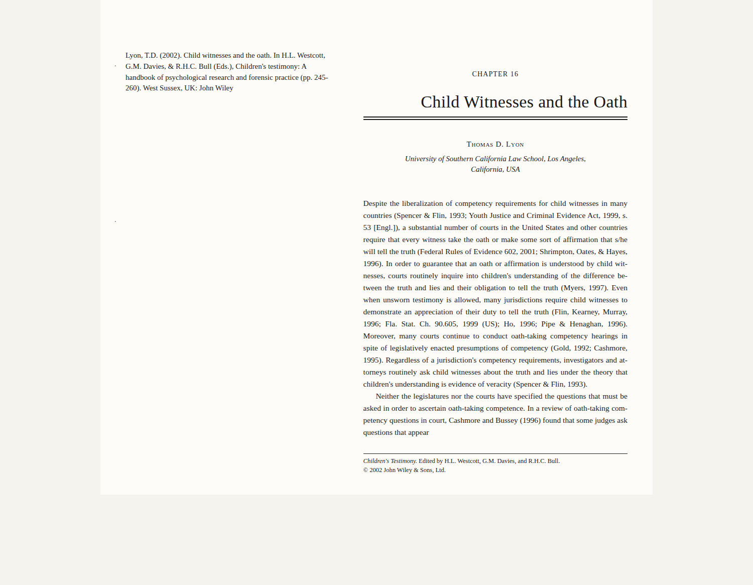. .
Lyon, T.D. (2002). Child witnesses and the oath. In H.L. Westcott, G.M. Davies, & R.H.C. Bull (Eds.), Children's testimony: A handbook of psychological research and forensic practice (pp. 245-260). West Sussex, UK: John Wiley
CHAPTER 16
Child Witnesses and the Oath
Thomas D. Lyon
University of Southern California Law School, Los Angeles,
California, USA
Despite the liberalization of competency requirements for child witnesses in many countries (Spencer & Flin, 1993; Youth Justice and Criminal Evidence Act, 1999, s. 53 [Engl.]), a substantial number of courts in the United States and other countries require that every witness take the oath or make some sort of affirmation that s/he will tell the truth (Federal Rules of Evidence 602, 2001; Shrimpton, Oates, & Hayes, 1996). In order to guarantee that an oath or affirmation is understood by child witnesses, courts routinely inquire into children's understanding of the difference between the truth and lies and their obligation to tell the truth (Myers, 1997). Even when unsworn testimony is allowed, many jurisdictions require child witnesses to demonstrate an appreciation of their duty to tell the truth (Flin, Kearney, Murray, 1996; Fla. Stat. Ch. 90.605, 1999 (US); Ho, 1996; Pipe & Henaghan, 1996). Moreover, many courts continue to conduct oath-taking competency hearings in spite of legislatively enacted presumptions of competency (Gold, 1992; Cashmore, 1995). Regardless of a jurisdiction's competency requirements, investigators and attorneys routinely ask child witnesses about the truth and lies under the theory that children's understanding is evidence of veracity (Spencer & Flin, 1993).
Neither the legislatures nor the courts have specified the questions that must be asked in order to ascertain oath-taking competence. In a review of oath-taking competency questions in court, Cashmore and Bussey (1996) found that some judges ask questions that appear
Children's Testimony. Edited by H.L. Westcott, G.M. Davies, and R.H.C. Bull.
© 2002 John Wiley & Sons, Ltd.